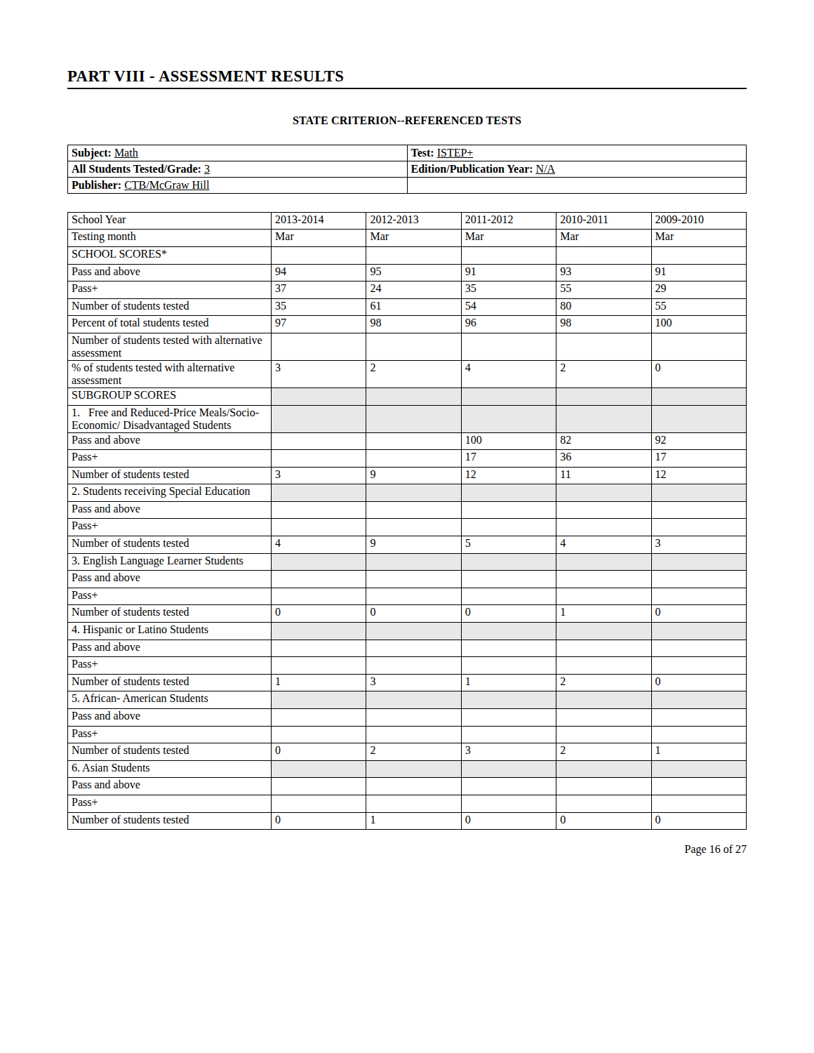PART VIII - ASSESSMENT RESULTS
STATE CRITERION--REFERENCED TESTS
| Subject: Math | Test: ISTEP+ |
| All Students Tested/Grade: 3 | Edition/Publication Year: N/A |
| Publisher: CTB/McGraw Hill | |
| School Year | 2013-2014 | 2012-2013 | 2011-2012 | 2010-2011 | 2009-2010 |
| Testing month | Mar | Mar | Mar | Mar | Mar |
| SCHOOL SCORES* | | | | | |
| Pass and above | 94 | 95 | 91 | 93 | 91 |
| Pass+ | 37 | 24 | 35 | 55 | 29 |
| Number of students tested | 35 | 61 | 54 | 80 | 55 |
| Percent of total students tested | 97 | 98 | 96 | 98 | 100 |
| Number of students tested with alternative assessment | | | | | |
| % of students tested with alternative assessment | 3 | 2 | 4 | 2 | 0 |
| SUBGROUP SCORES | | | | | |
| 1. Free and Reduced-Price Meals/Socio-Economic/ Disadvantaged Students | | | | | |
| Pass and above | | | 100 | 82 | 92 |
| Pass+ | | | 17 | 36 | 17 |
| Number of students tested | 3 | 9 | 12 | 11 | 12 |
| 2. Students receiving Special Education | | | | | |
| Pass and above | | | | | |
| Pass+ | | | | | |
| Number of students tested | 4 | 9 | 5 | 4 | 3 |
| 3. English Language Learner Students | | | | | |
| Pass and above | | | | | |
| Pass+ | | | | | |
| Number of students tested | 0 | 0 | 0 | 1 | 0 |
| 4. Hispanic or Latino Students | | | | | |
| Pass and above | | | | | |
| Pass+ | | | | | |
| Number of students tested | 1 | 3 | 1 | 2 | 0 |
| 5. African- American Students | | | | | |
| Pass and above | | | | | |
| Pass+ | | | | | |
| Number of students tested | 0 | 2 | 3 | 2 | 1 |
| 6. Asian Students | | | | | |
| Pass and above | | | | | |
| Pass+ | | | | | |
| Number of students tested | 0 | 1 | 0 | 0 | 0 |
Page 16 of 27